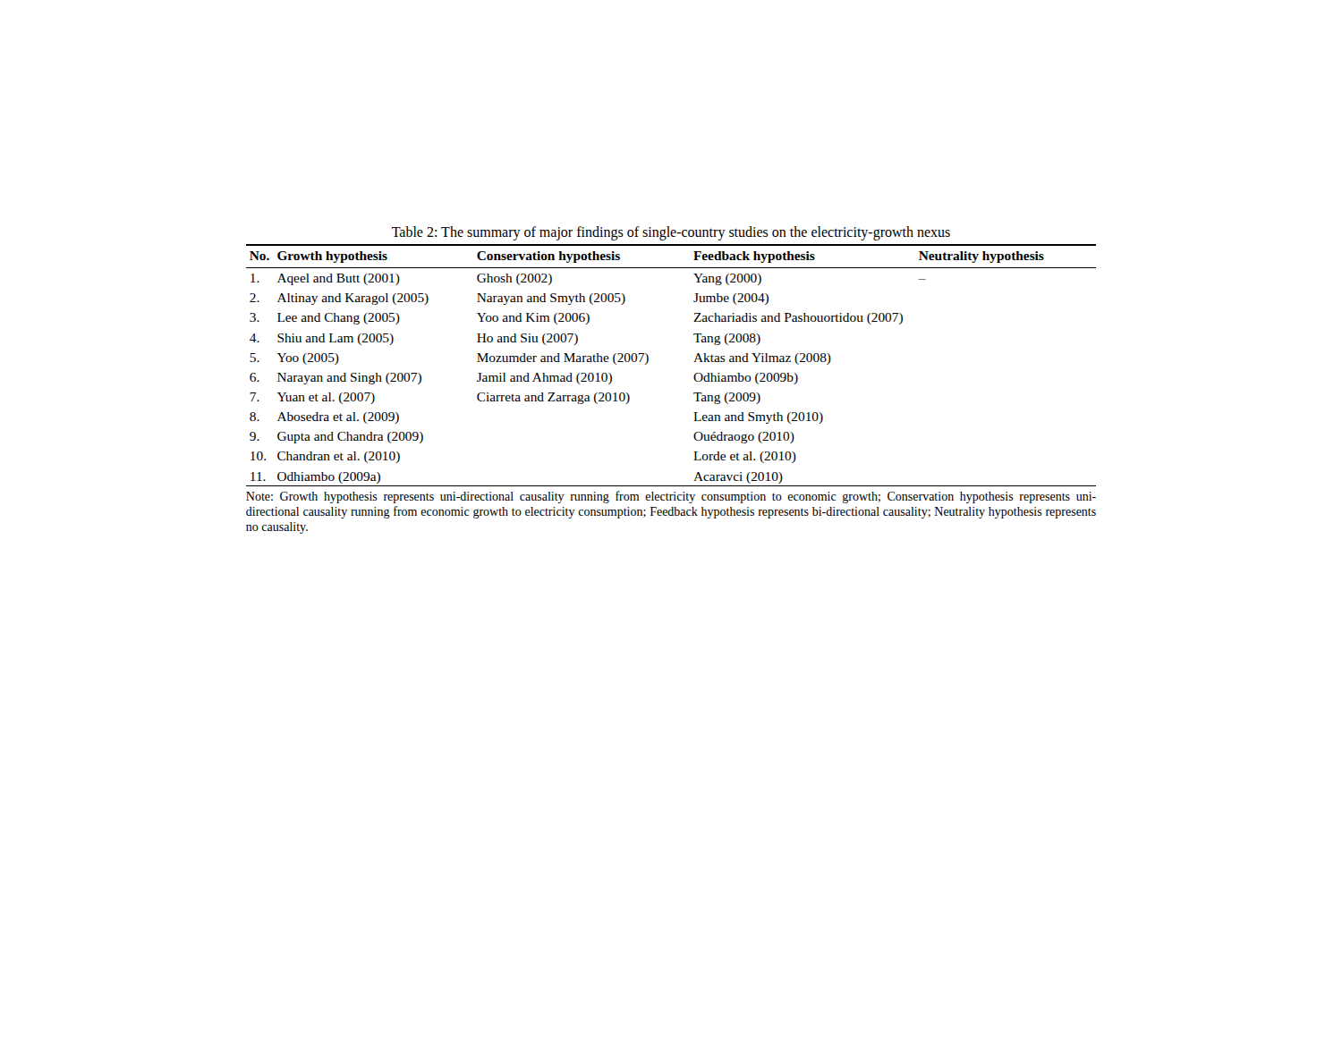Table 2: The summary of major findings of single-country studies on the electricity-growth nexus
| No. | Growth hypothesis | Conservation hypothesis | Feedback hypothesis | Neutrality hypothesis |
| --- | --- | --- | --- | --- |
| 1. | Aqeel and Butt (2001) | Ghosh (2002) | Yang (2000) | – |
| 2. | Altinay and Karagol (2005) | Narayan and Smyth (2005) | Jumbe (2004) | |
| 3. | Lee and Chang (2005) | Yoo and Kim (2006) | Zachariadis and Pashouortidou (2007) | |
| 4. | Shiu and Lam (2005) | Ho and Siu (2007) | Tang (2008) | |
| 5. | Yoo (2005) | Mozumder and Marathe (2007) | Aktas and Yilmaz (2008) | |
| 6. | Narayan and Singh (2007) | Jamil and Ahmad (2010) | Odhiambo (2009b) | |
| 7. | Yuan et al. (2007) | Ciarreta and Zarraga (2010) | Tang (2009) | |
| 8. | Abosedra et al. (2009) | | Lean and Smyth (2010) | |
| 9. | Gupta and Chandra (2009) | | Ouédraogo (2010) | |
| 10. | Chandran et al. (2010) | | Lorde et al. (2010) | |
| 11. | Odhiambo (2009a) | | Acaravci (2010) | |
Note: Growth hypothesis represents uni-directional causality running from electricity consumption to economic growth; Conservation hypothesis represents uni-directional causality running from economic growth to electricity consumption; Feedback hypothesis represents bi-directional causality; Neutrality hypothesis represents no causality.